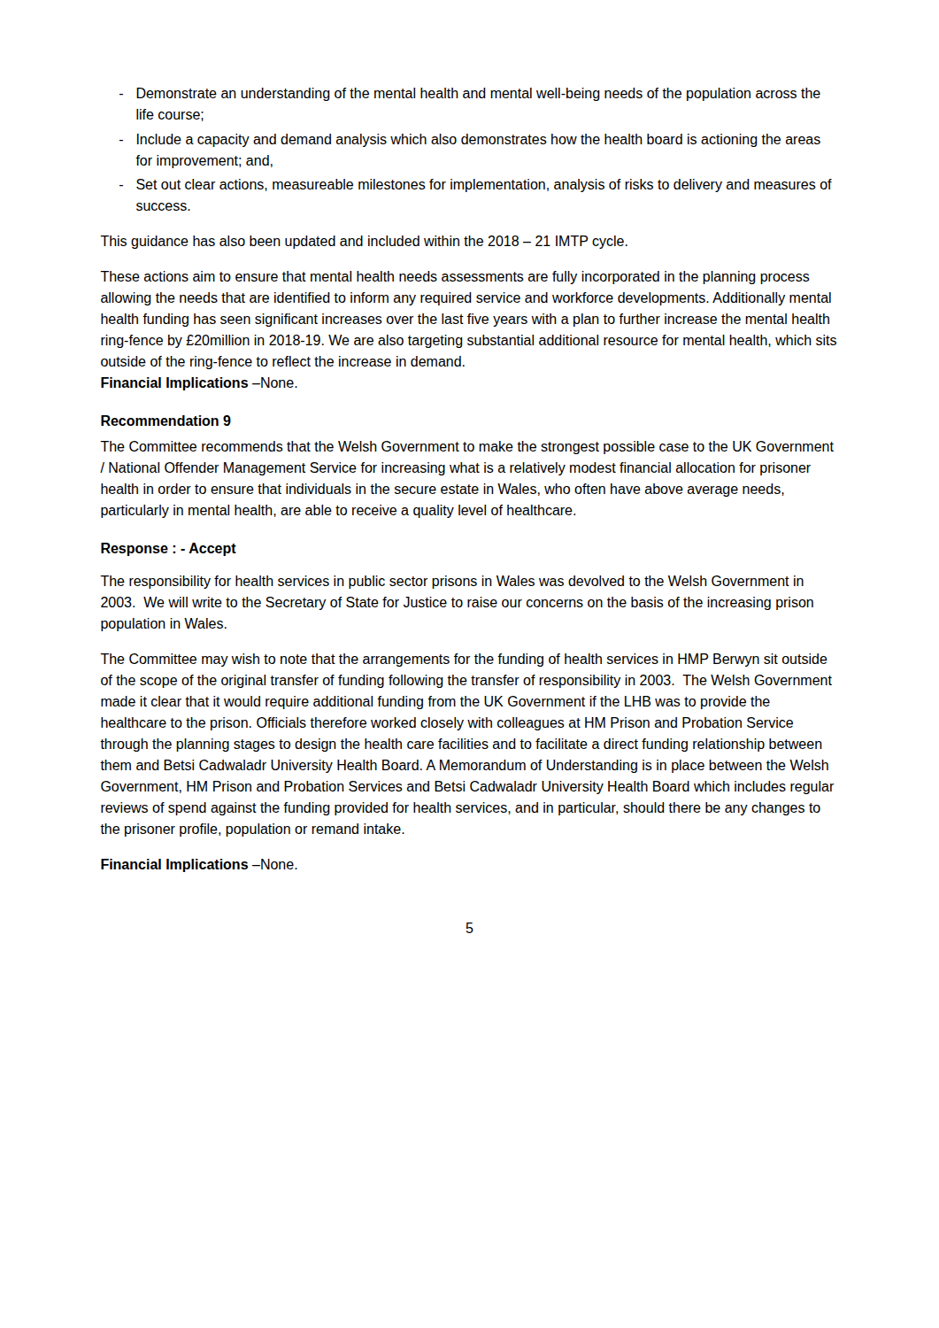Demonstrate an understanding of the mental health and mental well-being needs of the population across the life course;
Include a capacity and demand analysis which also demonstrates how the health board is actioning the areas for improvement; and,
Set out clear actions, measureable milestones for implementation, analysis of risks to delivery and measures of success.
This guidance has also been updated and included within the 2018 – 21 IMTP cycle.
These actions aim to ensure that mental health needs assessments are fully incorporated in the planning process allowing the needs that are identified to inform any required service and workforce developments. Additionally mental health funding has seen significant increases over the last five years with a plan to further increase the mental health ring-fence by £20million in 2018-19. We are also targeting substantial additional resource for mental health, which sits outside of the ring-fence to reflect the increase in demand.
Financial Implications –None.
Recommendation 9
The Committee recommends that the Welsh Government to make the strongest possible case to the UK Government / National Offender Management Service for increasing what is a relatively modest financial allocation for prisoner health in order to ensure that individuals in the secure estate in Wales, who often have above average needs, particularly in mental health, are able to receive a quality level of healthcare.
Response : - Accept
The responsibility for health services in public sector prisons in Wales was devolved to the Welsh Government in 2003. We will write to the Secretary of State for Justice to raise our concerns on the basis of the increasing prison population in Wales.
The Committee may wish to note that the arrangements for the funding of health services in HMP Berwyn sit outside of the scope of the original transfer of funding following the transfer of responsibility in 2003. The Welsh Government made it clear that it would require additional funding from the UK Government if the LHB was to provide the healthcare to the prison. Officials therefore worked closely with colleagues at HM Prison and Probation Service through the planning stages to design the health care facilities and to facilitate a direct funding relationship between them and Betsi Cadwaladr University Health Board. A Memorandum of Understanding is in place between the Welsh Government, HM Prison and Probation Services and Betsi Cadwaladr University Health Board which includes regular reviews of spend against the funding provided for health services, and in particular, should there be any changes to the prisoner profile, population or remand intake.
Financial Implications –None.
5